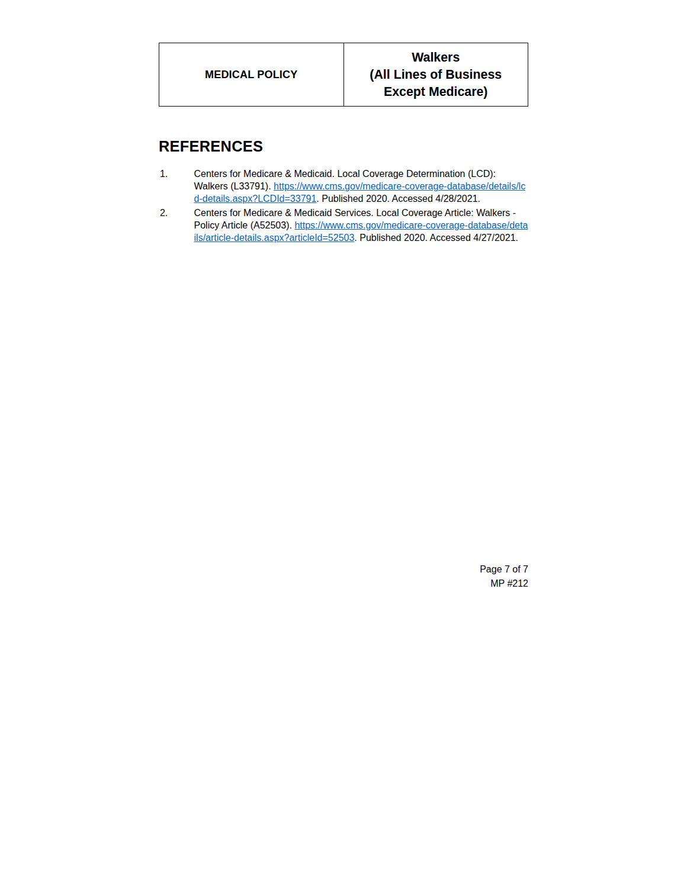| MEDICAL POLICY | Walkers (All Lines of Business Except Medicare) |
REFERENCES
1. Centers for Medicare & Medicaid. Local Coverage Determination (LCD): Walkers (L33791). https://www.cms.gov/medicare-coverage-database/details/lcd-details.aspx?LCDId=33791. Published 2020. Accessed 4/28/2021.
2. Centers for Medicare & Medicaid Services. Local Coverage Article: Walkers - Policy Article (A52503). https://www.cms.gov/medicare-coverage-database/details/article-details.aspx?articleId=52503. Published 2020. Accessed 4/27/2021.
Page 7 of 7
MP #212